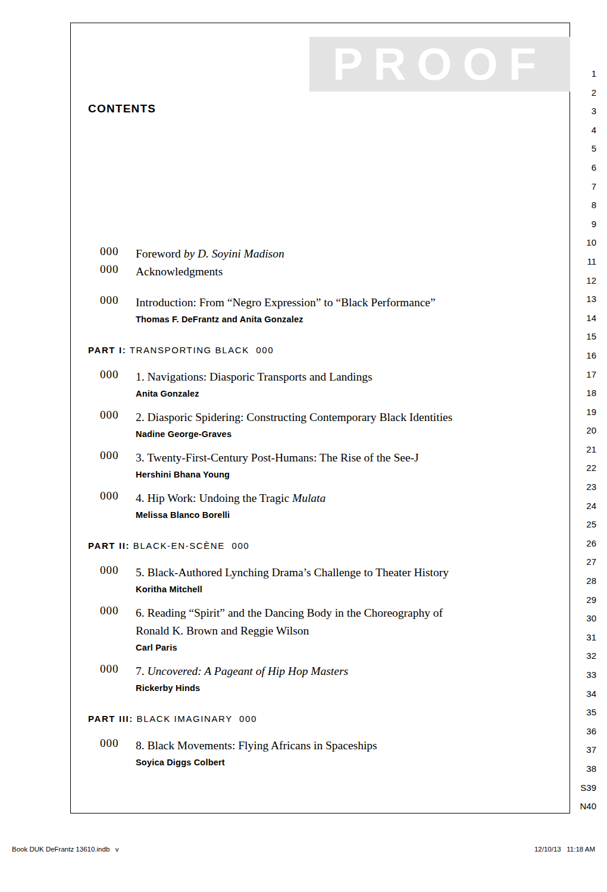PROOF
1
2
3
4
5
6
7
8
9
10
11
12
13
14
15
16
17
18
19
20
21
22
23
24
25
26
27
28
29
30
31
32
33
34
35
36
37
38
S39
N40
CONTENTS
000 Foreword by D. Soyini Madison
000 Acknowledgments
000 Introduction: From “Negro Expression” to “Black Performance”
Thomas F. DeFrantz and Anita Gonzalez
PART I: TRANSPORTING BLACK 000
000 1. Navigations: Diasporic Transports and Landings
Anita Gonzalez
000 2. Diasporic Spidering: Constructing Contemporary Black Identities
Nadine George-Graves
000 3. Twenty-First-Century Post-Humans: The Rise of the See-J
Hershini Bhana Young
000 4. Hip Work: Undoing the Tragic Mulata
Melissa Blanco Borelli
PART II: BLACK-EN-SCÈNE 000
000 5. Black-Authored Lynching Drama’s Challenge to Theater History
Koritha Mitchell
000 6. Reading “Spirit” and the Dancing Body in the Choreography of
Ronald K. Brown and Reggie Wilson
Carl Paris
000 7. Uncovered: A Pageant of Hip Hop Masters
Rickerby Hinds
PART III: BLACK IMAGINARY 000
000 8. Black Movements: Flying Africans in Spaceships
Soyica Diggs Colbert
Book DUK DeFrantz 13610.indb v 12/10/13 11:18 AM